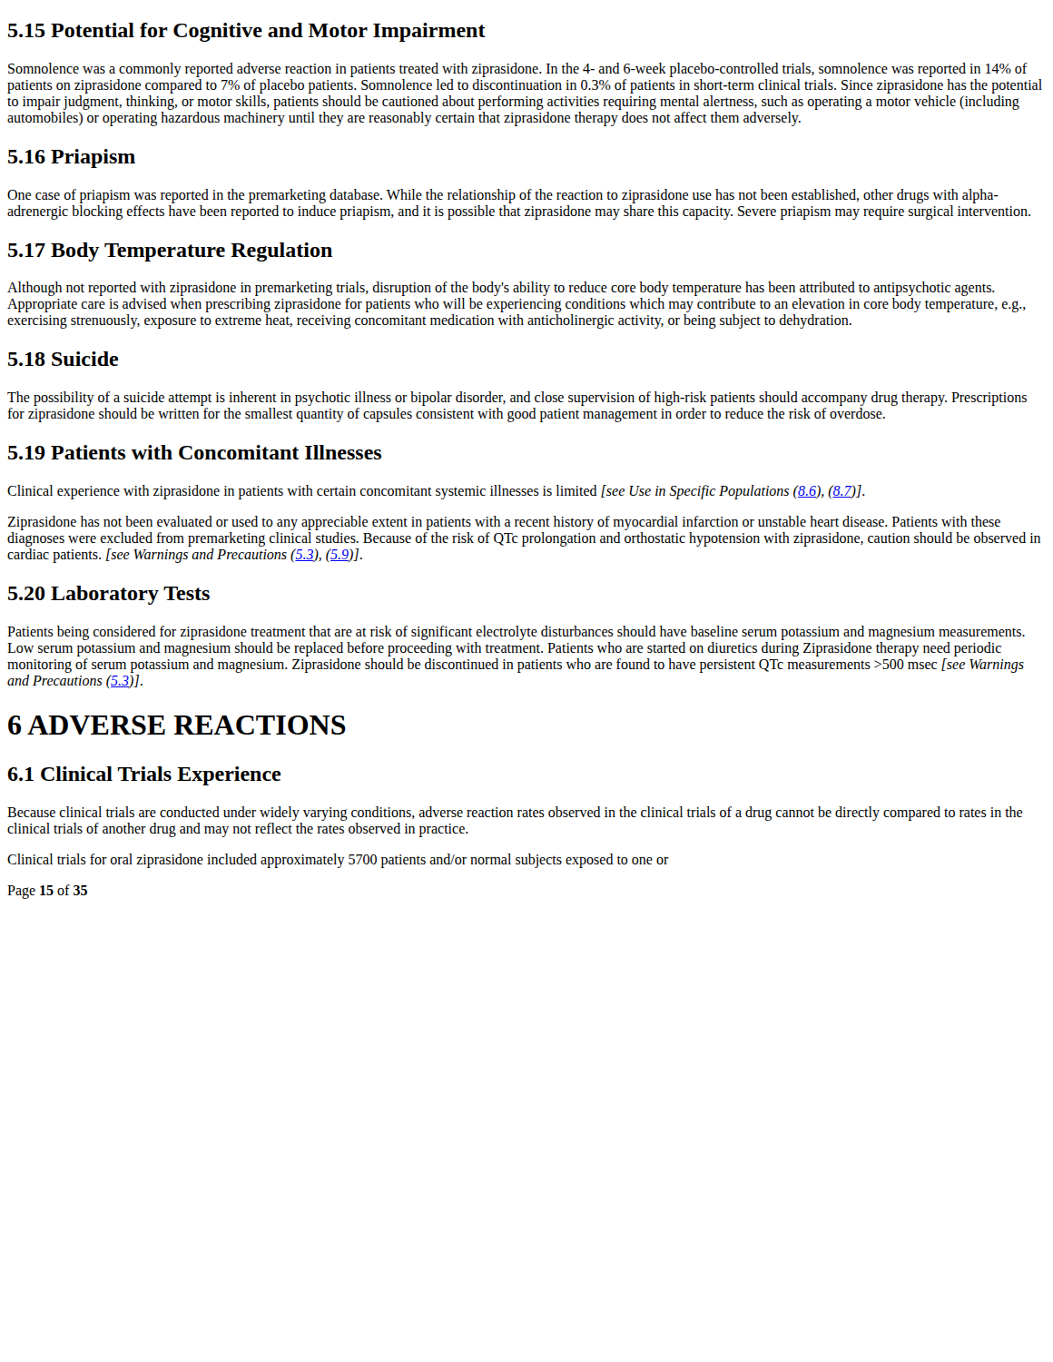5.15 Potential for Cognitive and Motor Impairment
Somnolence was a commonly reported adverse reaction in patients treated with ziprasidone. In the 4- and 6-week placebo-controlled trials, somnolence was reported in 14% of patients on ziprasidone compared to 7% of placebo patients. Somnolence led to discontinuation in 0.3% of patients in short-term clinical trials. Since ziprasidone has the potential to impair judgment, thinking, or motor skills, patients should be cautioned about performing activities requiring mental alertness, such as operating a motor vehicle (including automobiles) or operating hazardous machinery until they are reasonably certain that ziprasidone therapy does not affect them adversely.
5.16 Priapism
One case of priapism was reported in the premarketing database. While the relationship of the reaction to ziprasidone use has not been established, other drugs with alpha-adrenergic blocking effects have been reported to induce priapism, and it is possible that ziprasidone may share this capacity. Severe priapism may require surgical intervention.
5.17 Body Temperature Regulation
Although not reported with ziprasidone in premarketing trials, disruption of the body's ability to reduce core body temperature has been attributed to antipsychotic agents. Appropriate care is advised when prescribing ziprasidone for patients who will be experiencing conditions which may contribute to an elevation in core body temperature, e.g., exercising strenuously, exposure to extreme heat, receiving concomitant medication with anticholinergic activity, or being subject to dehydration.
5.18 Suicide
The possibility of a suicide attempt is inherent in psychotic illness or bipolar disorder, and close supervision of high-risk patients should accompany drug therapy. Prescriptions for ziprasidone should be written for the smallest quantity of capsules consistent with good patient management in order to reduce the risk of overdose.
5.19 Patients with Concomitant Illnesses
Clinical experience with ziprasidone in patients with certain concomitant systemic illnesses is limited [see Use in Specific Populations (8.6), (8.7)].
Ziprasidone has not been evaluated or used to any appreciable extent in patients with a recent history of myocardial infarction or unstable heart disease. Patients with these diagnoses were excluded from premarketing clinical studies. Because of the risk of QTc prolongation and orthostatic hypotension with ziprasidone, caution should be observed in cardiac patients. [see Warnings and Precautions (5.3), (5.9)].
5.20 Laboratory Tests
Patients being considered for ziprasidone treatment that are at risk of significant electrolyte disturbances should have baseline serum potassium and magnesium measurements. Low serum potassium and magnesium should be replaced before proceeding with treatment. Patients who are started on diuretics during Ziprasidone therapy need periodic monitoring of serum potassium and magnesium. Ziprasidone should be discontinued in patients who are found to have persistent QTc measurements >500 msec [see Warnings and Precautions (5.3)].
6 ADVERSE REACTIONS
6.1 Clinical Trials Experience
Because clinical trials are conducted under widely varying conditions, adverse reaction rates observed in the clinical trials of a drug cannot be directly compared to rates in the clinical trials of another drug and may not reflect the rates observed in practice.
Clinical trials for oral ziprasidone included approximately 5700 patients and/or normal subjects exposed to one or
Page 15 of 35